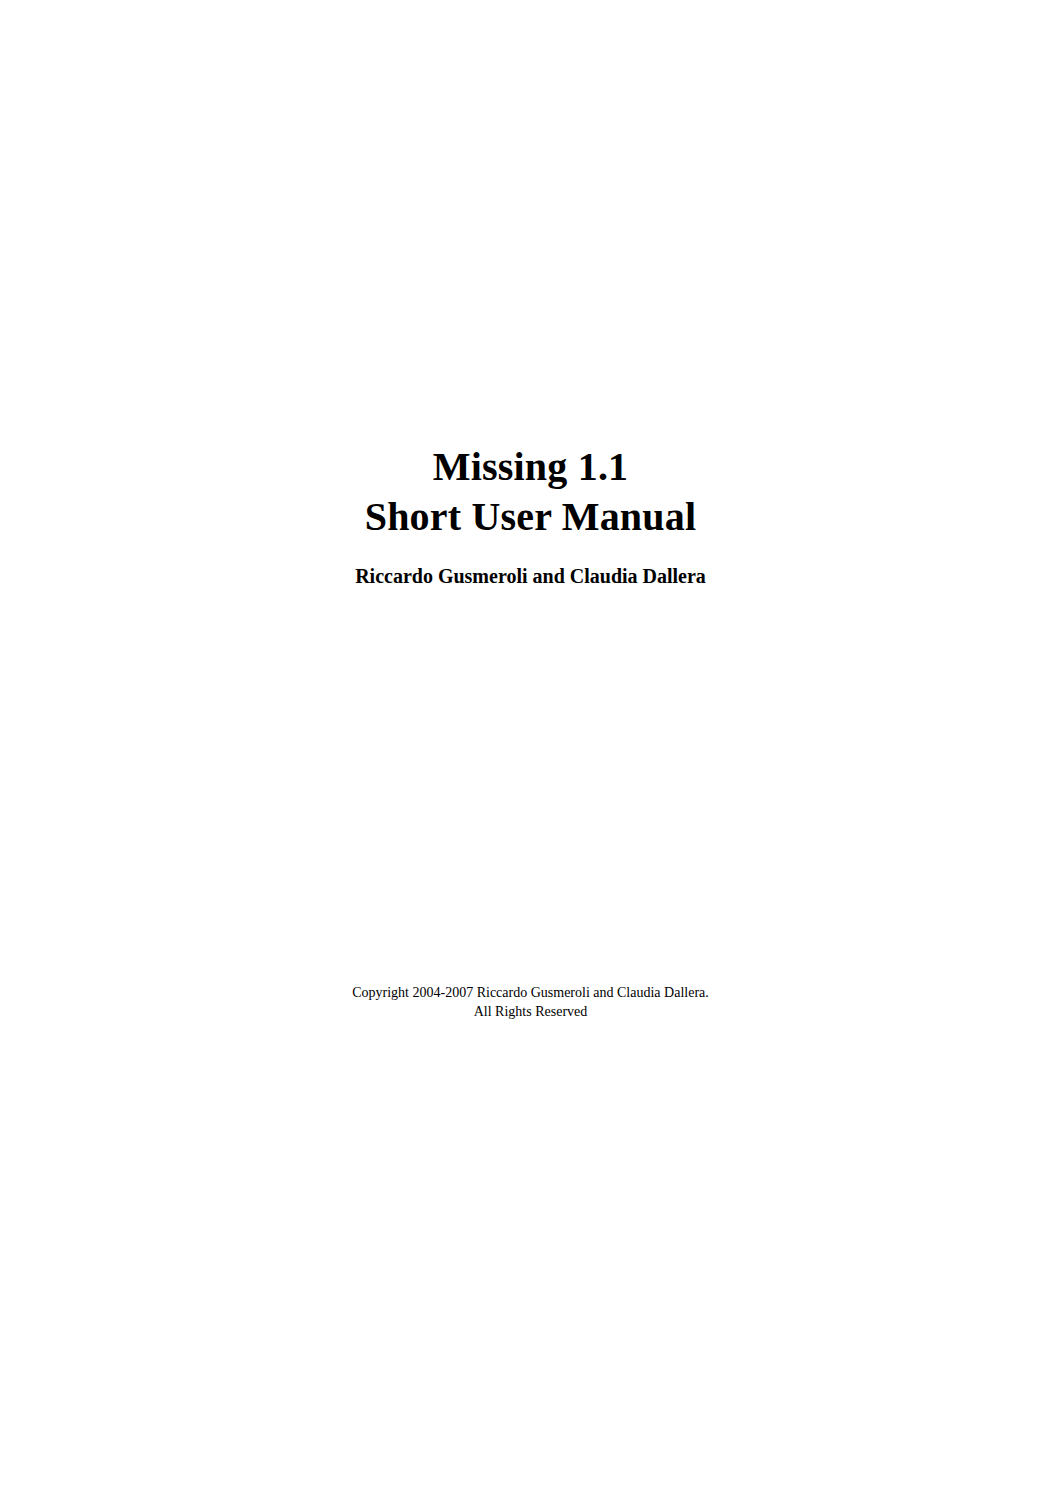Missing 1.1 Short User Manual
Riccardo Gusmeroli and Claudia Dallera
Copyright 2004-2007 Riccardo Gusmeroli and Claudia Dallera. All Rights Reserved